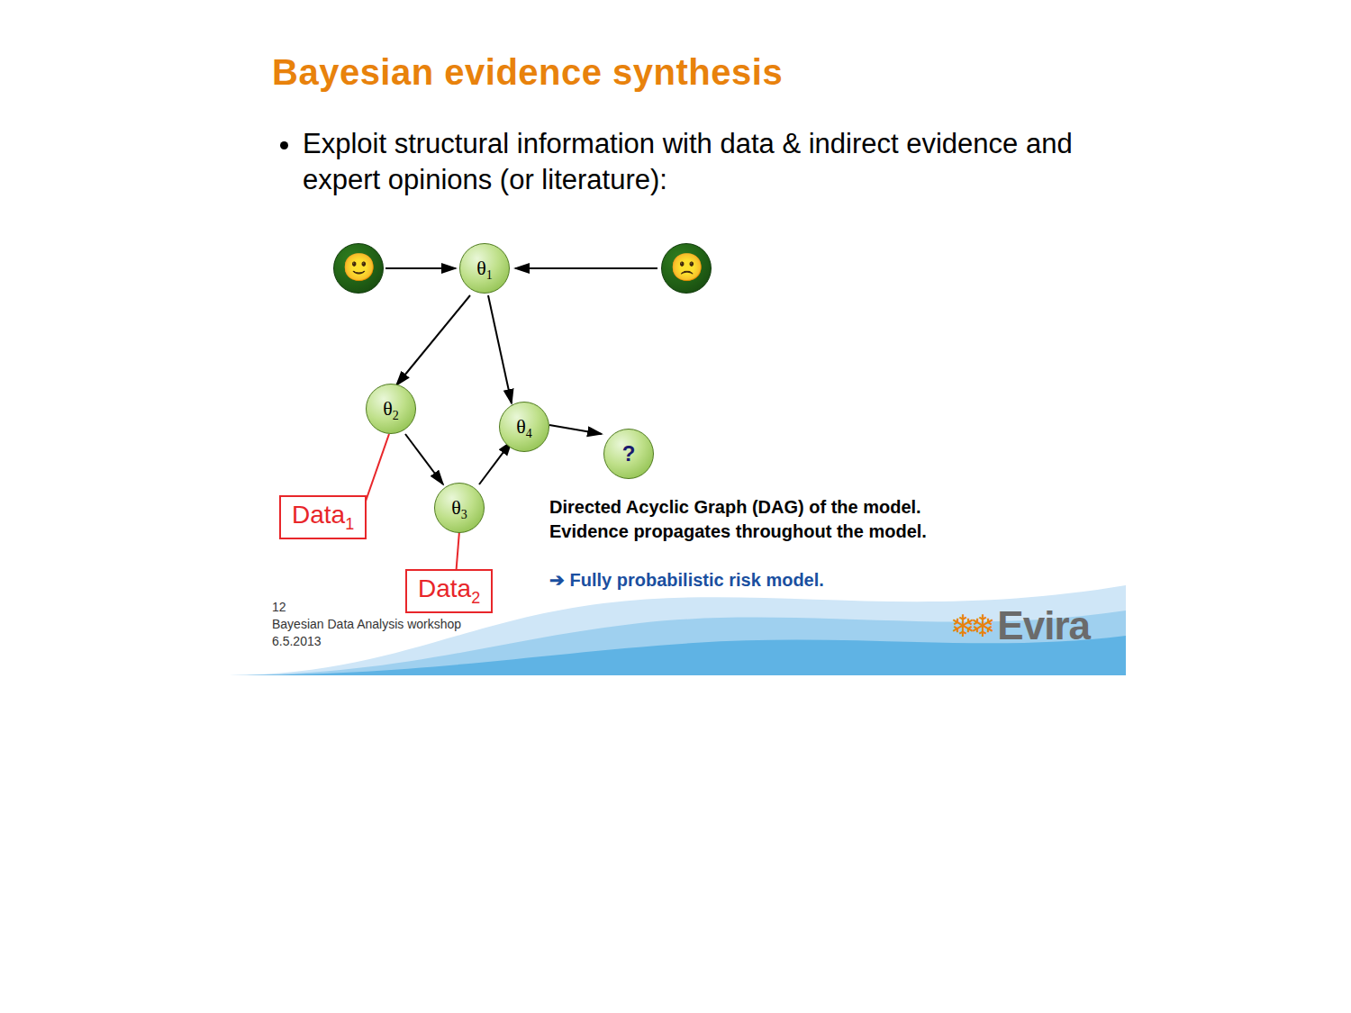Bayesian evidence synthesis
Exploit structural information with data & indirect evidence and expert opinions (or literature):
🙂
θ1
🙁
θ2
θ4
?
θ3
Data1
Data2
Directed Acyclic Graph (DAG) of the model.
Evidence propagates throughout the model.
➔ Fully probabilistic risk model.
12
Bayesian Data Analysis workshop
6.5.2013
❄❄ Evira